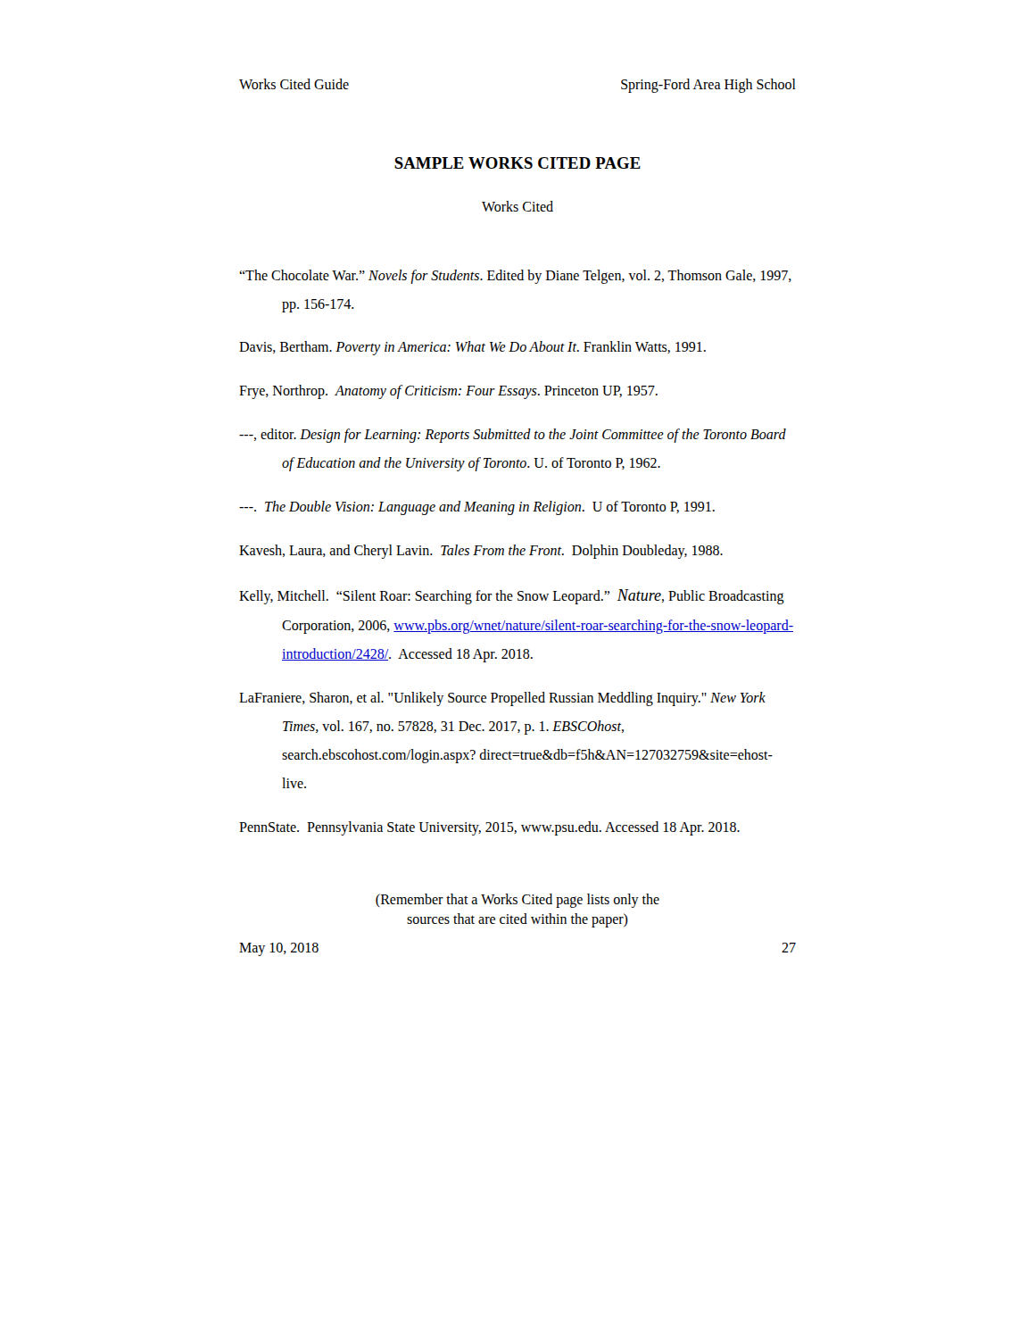Works Cited Guide Spring-Ford Area High School
SAMPLE WORKS CITED PAGE
Works Cited
“The Chocolate War.” Novels for Students. Edited by Diane Telgen, vol. 2, Thomson Gale, 1997, pp. 156-174.
Davis, Bertham. Poverty in America: What We Do About It. Franklin Watts, 1991.
Frye, Northrop. Anatomy of Criticism: Four Essays. Princeton UP, 1957.
---, editor. Design for Learning: Reports Submitted to the Joint Committee of the Toronto Board of Education and the University of Toronto. U. of Toronto P, 1962.
---. The Double Vision: Language and Meaning in Religion. U of Toronto P, 1991.
Kavesh, Laura, and Cheryl Lavin. Tales From the Front. Dolphin Doubleday, 1988.
Kelly, Mitchell. “Silent Roar: Searching for the Snow Leopard.” Nature, Public Broadcasting Corporation, 2006, www.pbs.org/wnet/nature/silent-roar-searching-for-the-snow-leopard-introduction/2428/. Accessed 18 Apr. 2018.
LaFraniere, Sharon, et al. "Unlikely Source Propelled Russian Meddling Inquiry." New York Times, vol. 167, no. 57828, 31 Dec. 2017, p. 1. EBSCOhost, search.ebscohost.com/login.aspx? direct=true&db=f5h&AN=127032759&site=ehost-live.
PennState. Pennsylvania State University, 2015, www.psu.edu. Accessed 18 Apr. 2018.
(Remember that a Works Cited page lists only the
sources that are cited within the paper)
May 10, 2018 27